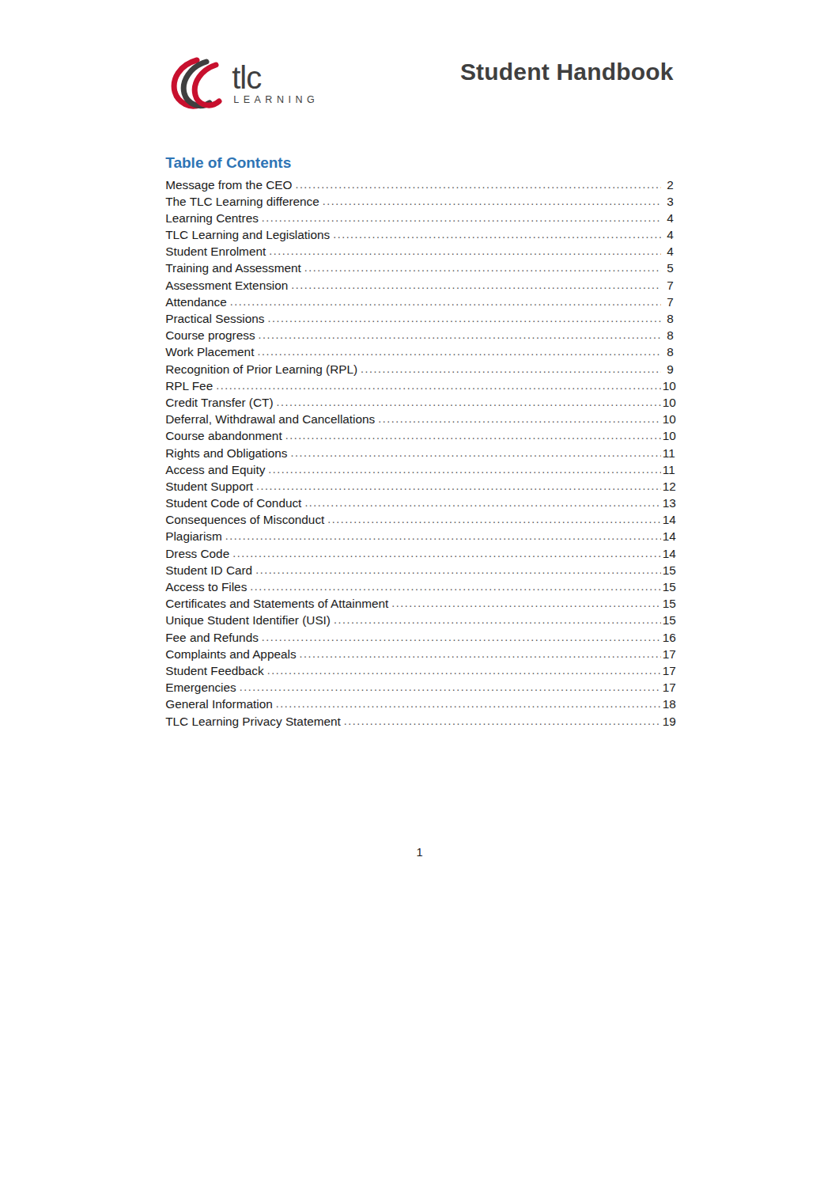tlc LEARNING
Student Handbook
Table of Contents
Message from the CEO.................................................................................................................. 2
The TLC Learning difference....................................................................................................... 3
Learning Centres................................................................................................................. 4
TLC Learning and Legislations.................................................................................................... 4
Student Enrolment................................................................................................................. 4
Training and Assessment......................................................................................................... 5
Assessment Extension......................................................................................................... 7
Attendance......................................................................................................................... 7
Practical Sessions................................................................................................................ 8
Course progress..................................................................................................................... 8
Work Placement.................................................................................................................... 8
Recognition of Prior Learning (RPL)............................................................................................ 9
RPL Fee.............................................................................................................................. 10
Credit Transfer (CT)............................................................................................................. 10
Deferral, Withdrawal and Cancellations....................................................................................... 10
Course abandonment.......................................................................................................... 10
Rights and Obligations............................................................................................................ 11
Access and Equity............................................................................................................... 11
Student Support................................................................................................................. 12
Student Code of Conduct......................................................................................................... 13
Consequences of Misconduct............................................................................................... 14
Plagiarism.......................................................................................................................... 14
Dress Code......................................................................................................................... 14
Student ID Card.................................................................................................................. 15
Access to Files....................................................................................................................... 15
Certificates and Statements of Attainment.................................................................................... 15
Unique Student Identifier (USI)................................................................................................. 15
Fee and Refunds.................................................................................................................... 16
Complaints and Appeals.......................................................................................................... 17
Student Feedback.................................................................................................................. 17
Emergencies......................................................................................................................... 17
General Information............................................................................................................. 18
TLC Learning Privacy Statement................................................................................................ 19
1